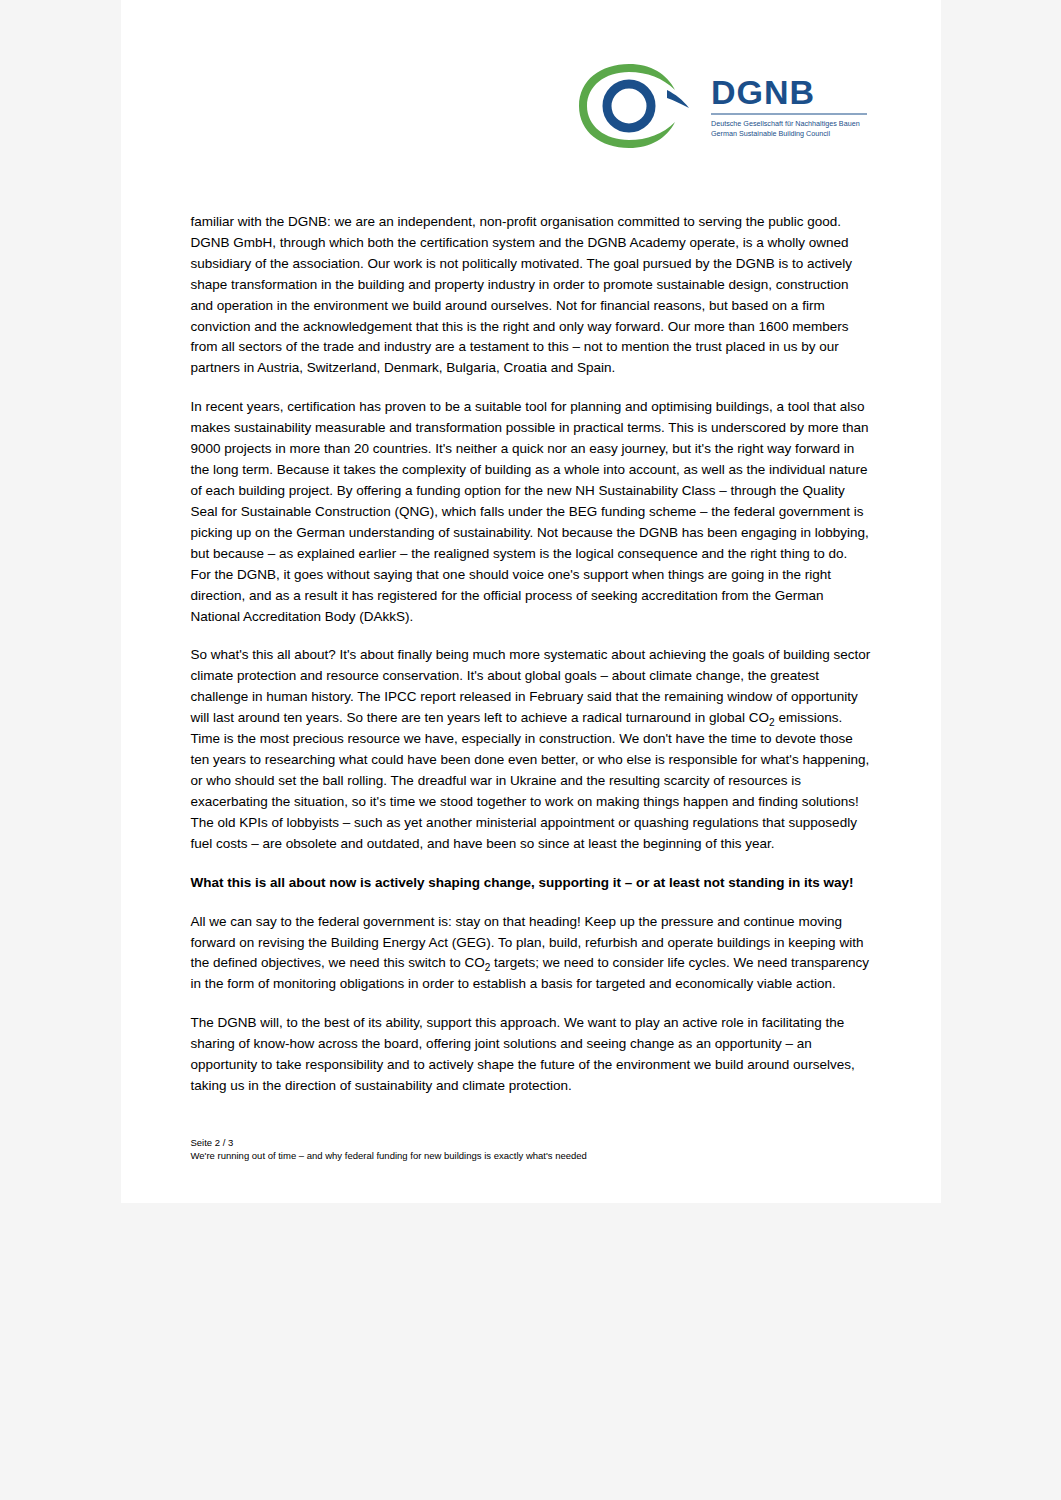DGNB Deutsche Gesellschaft für Nachhaltiges Bauen German Sustainable Building Council
familiar with the DGNB: we are an independent, non-profit organisation committed to serving the public good. DGNB GmbH, through which both the certification system and the DGNB Academy operate, is a wholly owned subsidiary of the association. Our work is not politically motivated. The goal pursued by the DGNB is to actively shape transformation in the building and property industry in order to promote sustainable design, construction and operation in the environment we build around ourselves. Not for financial reasons, but based on a firm conviction and the acknowledgement that this is the right and only way forward. Our more than 1600 members from all sectors of the trade and industry are a testament to this – not to mention the trust placed in us by our partners in Austria, Switzerland, Denmark, Bulgaria, Croatia and Spain.
In recent years, certification has proven to be a suitable tool for planning and optimising buildings, a tool that also makes sustainability measurable and transformation possible in practical terms. This is underscored by more than 9000 projects in more than 20 countries. It's neither a quick nor an easy journey, but it's the right way forward in the long term. Because it takes the complexity of building as a whole into account, as well as the individual nature of each building project. By offering a funding option for the new NH Sustainability Class – through the Quality Seal for Sustainable Construction (QNG), which falls under the BEG funding scheme – the federal government is picking up on the German understanding of sustainability. Not because the DGNB has been engaging in lobbying, but because – as explained earlier – the realigned system is the logical consequence and the right thing to do. For the DGNB, it goes without saying that one should voice one's support when things are going in the right direction, and as a result it has registered for the official process of seeking accreditation from the German National Accreditation Body (DAkkS).
So what's this all about? It's about finally being much more systematic about achieving the goals of building sector climate protection and resource conservation. It's about global goals – about climate change, the greatest challenge in human history. The IPCC report released in February said that the remaining window of opportunity will last around ten years. So there are ten years left to achieve a radical turnaround in global CO2 emissions. Time is the most precious resource we have, especially in construction. We don't have the time to devote those ten years to researching what could have been done even better, or who else is responsible for what's happening, or who should set the ball rolling. The dreadful war in Ukraine and the resulting scarcity of resources is exacerbating the situation, so it's time we stood together to work on making things happen and finding solutions! The old KPIs of lobbyists – such as yet another ministerial appointment or quashing regulations that supposedly fuel costs – are obsolete and outdated, and have been so since at least the beginning of this year.
What this is all about now is actively shaping change, supporting it – or at least not standing in its way!
All we can say to the federal government is: stay on that heading! Keep up the pressure and continue moving forward on revising the Building Energy Act (GEG). To plan, build, refurbish and operate buildings in keeping with the defined objectives, we need this switch to CO2 targets; we need to consider life cycles. We need transparency in the form of monitoring obligations in order to establish a basis for targeted and economically viable action.
The DGNB will, to the best of its ability, support this approach. We want to play an active role in facilitating the sharing of know-how across the board, offering joint solutions and seeing change as an opportunity – an opportunity to take responsibility and to actively shape the future of the environment we build around ourselves, taking us in the direction of sustainability and climate protection.
Seite 2 / 3
We're running out of time – and why federal funding for new buildings is exactly what's needed